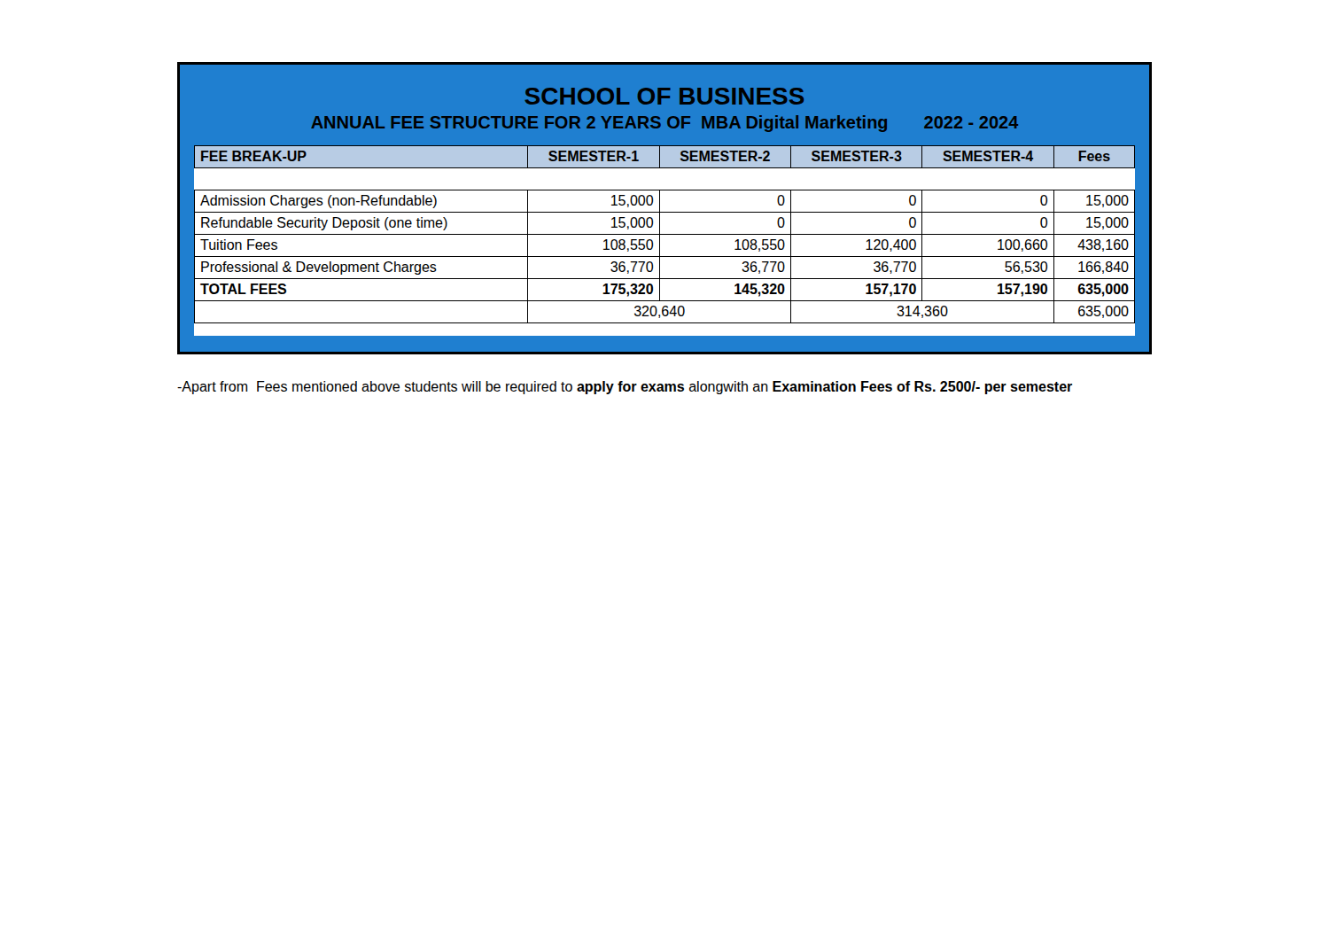SCHOOL OF BUSINESS
ANNUAL FEE STRUCTURE FOR 2 YEARS OF MBA Digital Marketing2022 - 2024
| FEE BREAK-UP | SEMESTER-1 | SEMESTER-2 | SEMESTER-3 | SEMESTER-4 | Fees |
| --- | --- | --- | --- | --- | --- |
| Admission Charges (non-Refundable) | 15,000 | 0 | 0 | 0 | 15,000 |
| Refundable Security Deposit (one time) | 15,000 | 0 | 0 | 0 | 15,000 |
| Tuition Fees | 108,550 | 108,550 | 120,400 | 100,660 | 438,160 |
| Professional & Development Charges | 36,770 | 36,770 | 36,770 | 56,530 | 166,840 |
| TOTAL FEES | 175,320 | 145,320 | 157,170 | 157,190 | 635,000 |
| | 320,640 | 314,360 | 635,000 |
-Apart from Fees mentioned above students will be required to apply for exams alongwith an Examination Fees of Rs. 2500/- per semester